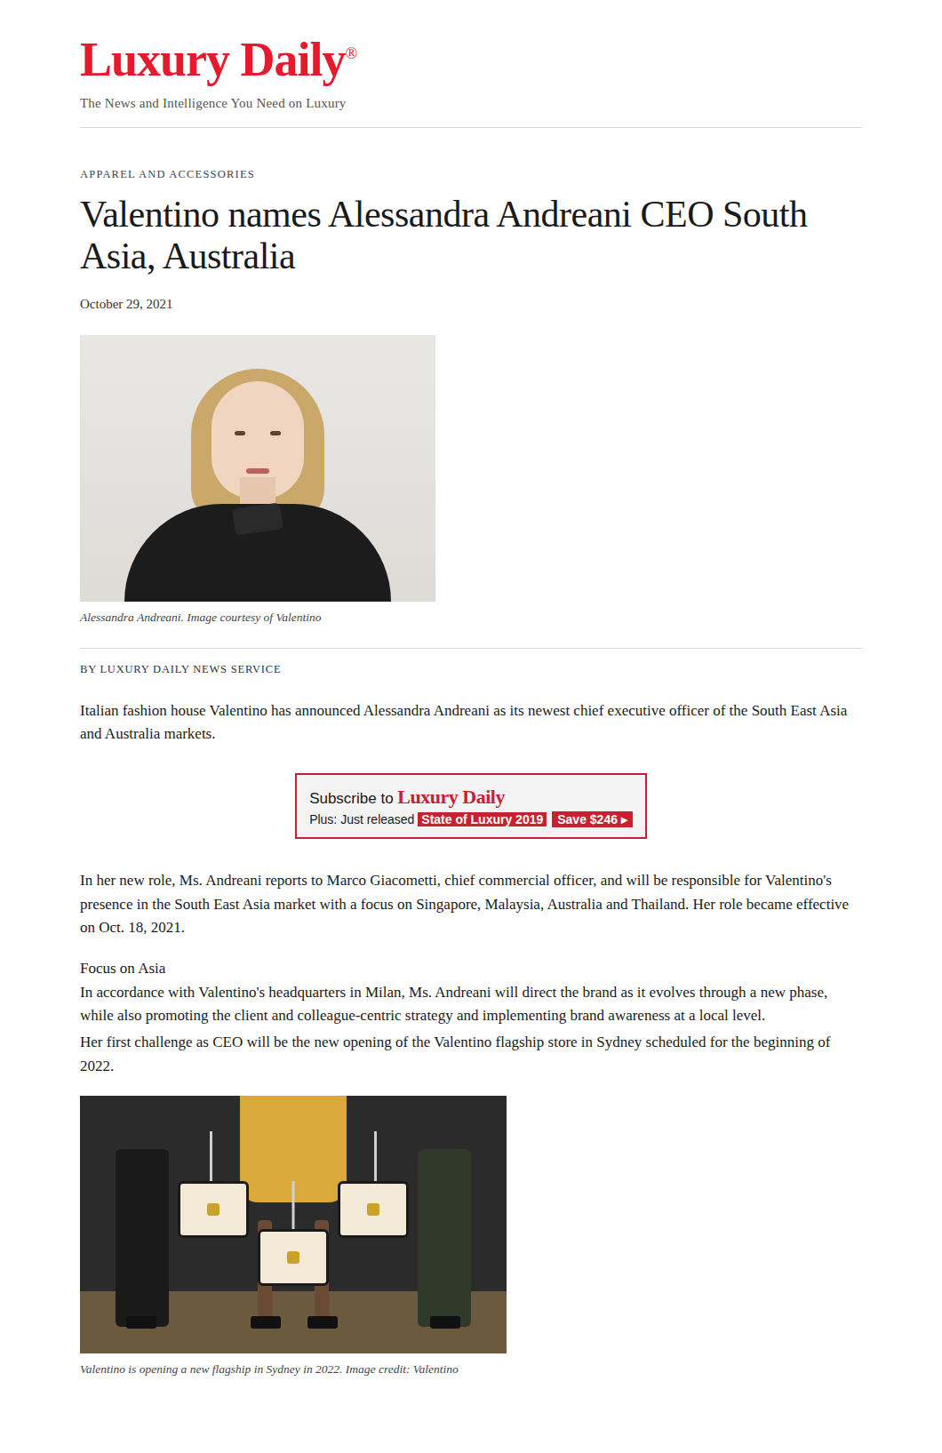Luxury Daily®
The News and Intelligence You Need on Luxury
Apparel and Accessories
Valentino names Alessandra Andreani CEO South Asia, Australia
October 29, 2021
Alessandra Andreani. Image courtesy of Valentino
By Luxury Daily News Service
Italian fashion house Valentino has announced Alessandra Andreani as its newest chief executive officer of the South East Asia and Australia markets.
Subscribe to Luxury Daily
Plus: Just released State of Luxury 2019 Save $246 ▸
In her new role, Ms. Andreani reports to Marco Giacometti, chief commercial officer, and will be responsible for Valentino's presence in the South East Asia market with a focus on Singapore, Malaysia, Australia and Thailand. Her role became effective on Oct. 18, 2021.
Focus on Asia
In accordance with Valentino's headquarters in Milan, Ms. Andreani will direct the brand as it evolves through a new phase, while also promoting the client and colleague-centric strategy and implementing brand awareness at a local level.
Her first challenge as CEO will be the new opening of the Valentino flagship store in Sydney scheduled for the beginning of 2022.
Valentino is opening a new flagship in Sydney in 2022. Image credit: Valentino